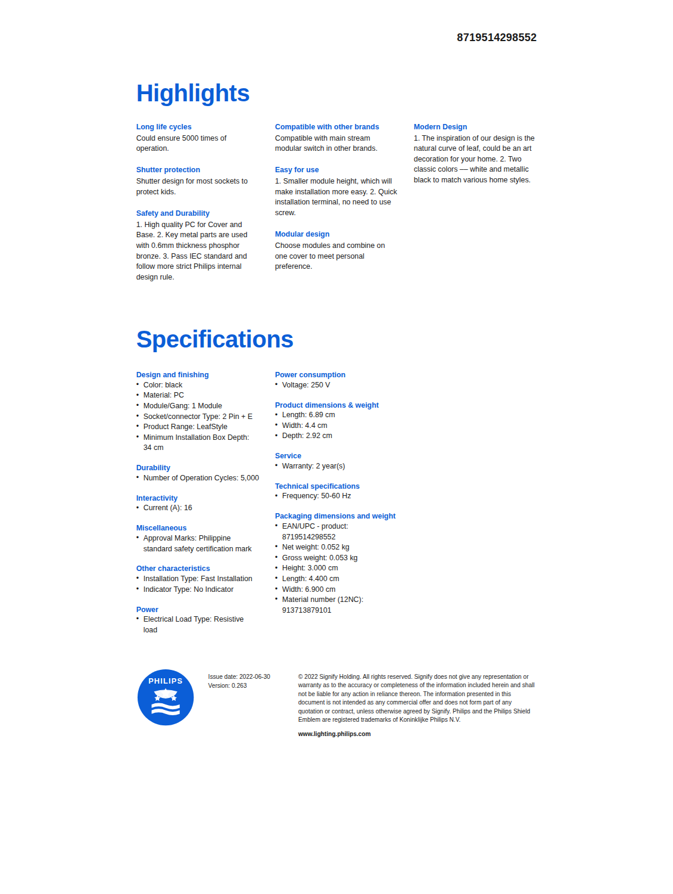8719514298552
Highlights
Long life cycles
Could ensure 5000 times of operation.
Shutter protection
Shutter design for most sockets to protect kids.
Safety and Durability
1. High quality PC for Cover and Base. 2. Key metal parts are used with 0.6mm thickness phosphor bronze. 3. Pass IEC standard and follow more strict Philips internal design rule.
Compatible with other brands
Compatible with main stream modular switch in other brands.
Easy for use
1. Smaller module height, which will make installation more easy. 2. Quick installation terminal, no need to use screw.
Modular design
Choose modules and combine on one cover to meet personal preference.
Modern Design
1. The inspiration of our design is the natural curve of leaf, could be an art decoration for your home. 2. Two classic colors –– white and metallic black to match various home styles.
Specifications
Design and finishing
Color: black
Material: PC
Module/Gang: 1 Module
Socket/connector Type: 2 Pin + E
Product Range: LeafStyle
Minimum Installation Box Depth: 34 cm
Durability
Number of Operation Cycles: 5,000
Interactivity
Current (A): 16
Miscellaneous
Approval Marks: Philippine standard safety certification mark
Other characteristics
Installation Type: Fast Installation
Indicator Type: No Indicator
Power
Electrical Load Type: Resistive load
Power consumption
Voltage: 250 V
Product dimensions & weight
Length: 6.89 cm
Width: 4.4 cm
Depth: 2.92 cm
Service
Warranty: 2 year(s)
Technical specifications
Frequency: 50-60 Hz
Packaging dimensions and weight
EAN/UPC - product: 8719514298552
Net weight: 0.052 kg
Gross weight: 0.053 kg
Height: 3.000 cm
Length: 4.400 cm
Width: 6.900 cm
Material number (12NC): 913713879101
PHILIPS
Issue date: 2022-06-30
Version: 0.263
© 2022 Signify Holding. All rights reserved. Signify does not give any representation or warranty as to the accuracy or completeness of the information included herein and shall not be liable for any action in reliance thereon. The information presented in this document is not intended as any commercial offer and does not form part of any quotation or contract, unless otherwise agreed by Signify. Philips and the Philips Shield Emblem are registered trademarks of Koninklijke Philips N.V.
www.lighting.philips.com